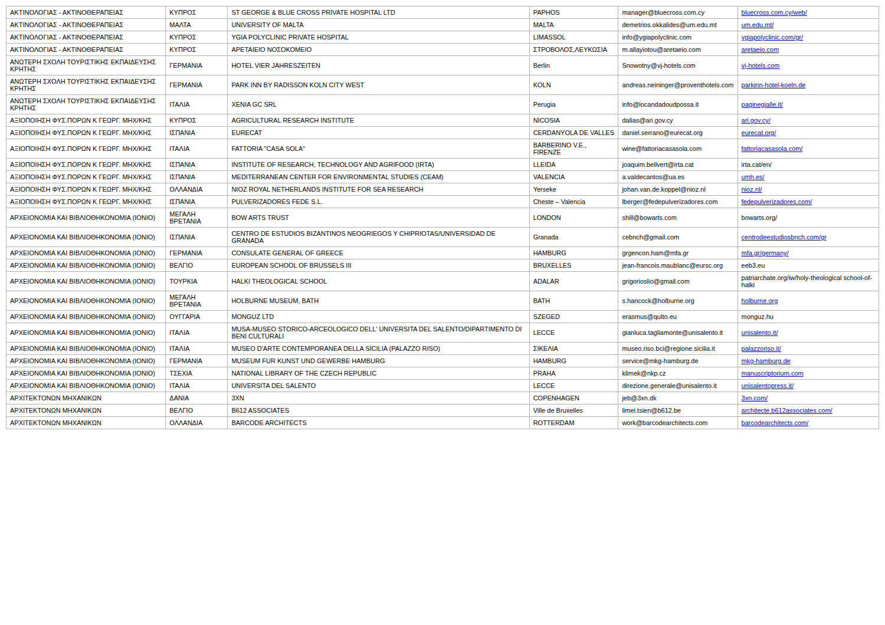| ΑΚΤΙΝΟΛΟΓΙΑΣ - ΑΚΤΙΝΟΘΕΡΑΠΕΙΑΣ | ΚΥΠΡΟΣ | ST GEORGE & BLUE CROSS PRIVATE HOSPITAL LTD | PAPHOS | manager@bluecross.com.cy | bluecross.com.cy/web/ |
| ΑΚΤΙΝΟΛΟΓΙΑΣ - ΑΚΤΙΝΟΘΕΡΑΠΕΙΑΣ | ΜΑΛΤΑ | UNIVERSITY OF MALTA | MALTA | demetrios.okkalides@um.edu.mt | um.edu.mt/ |
| ΑΚΤΙΝΟΛΟΓΙΑΣ - ΑΚΤΙΝΟΘΕΡΑΠΕΙΑΣ | ΚΥΠΡΟΣ | YGIA POLYCLINIC PRIVATE HOSPITAL | LIMASSOL | info@ygiapolyclinic.com | ygiapolyclinic.com/gr/ |
| ΑΚΤΙΝΟΛΟΓΙΑΣ - ΑΚΤΙΝΟΘΕΡΑΠΕΙΑΣ | ΚΥΠΡΟΣ | ΑΡΕΤΑΙΕΙΟ ΝΟΣΟΚΟΜΕΙΟ | ΣΤΡΟΒΟΛΟΣ,ΛΕΥΚΩΣΙΑ | m.allayiotou@aretaeio.com | aretaeio.com |
| ΑΝΩΤΕΡΗ ΣΧΟΛΗ ΤΟΥΡΙΣΤΙΚΗΣ ΕΚΠΑΙΔΕΥΣΗΣ ΚΡΗΤΗΣ | ΓΕΡΜΑΝΙΑ | HOTEL VIER JAHRESZEITEN | Berlin | Snowotny@vj-hotels.com | vj-hotels.com |
| ΑΝΩΤΕΡΗ ΣΧΟΛΗ ΤΟΥΡΙΣΤΙΚΗΣ ΕΚΠΑΙΔΕΥΣΗΣ ΚΡΗΤΗΣ | ΓΕΡΜΑΝΙΑ | PARK INN BY RADISSON KOLN CITY WEST | KOLN | andreas.neininger@proventhotels.com | parkinn-hotel-koeln.de |
| ΑΝΩΤΕΡΗ ΣΧΟΛΗ ΤΟΥΡΙΣΤΙΚΗΣ ΕΚΠΑΙΔΕΥΣΗΣ ΚΡΗΤΗΣ | ΙΤΑΛΙΑ | XENIA GC SRL | Perugia | info@locandadoudpossa.it | paginegialle.it/ |
| ΑΞΙΟΠΟΙΗΣΗ ΦΥΣ.ΠΟΡΩΝ Κ ΓΕΩΡΓ. ΜΗΧ/ΚΗΣ | ΚΥΠΡΟΣ | AGRICULTURAL RESEARCH INSTITUTE | NICOSIA | dalias@ari.gov.cy | ari.gov.cy/ |
| ΑΞΙΟΠΟΙΗΣΗ ΦΥΣ.ΠΟΡΩΝ Κ ΓΕΩΡΓ. ΜΗΧ/ΚΗΣ | ΙΣΠΑΝΙΑ | EURECAT | CERDANYOLA DE VALLES | daniel.serrano@eurecat.org | eurecat.org/ |
| ΑΞΙΟΠΟΙΗΣΗ ΦΥΣ.ΠΟΡΩΝ Κ ΓΕΩΡΓ. ΜΗΧ/ΚΗΣ | ΙΤΑΛΙΑ | FATTORIA "CASA SOLA" | BARBERINO V.E., FIRENZE | wine@fattoriacasasola.com | fattoriacasasola.com/ |
| ΑΞΙΟΠΟΙΗΣΗ ΦΥΣ.ΠΟΡΩΝ Κ ΓΕΩΡΓ. ΜΗΧ/ΚΗΣ | ΙΣΠΑΝΙΑ | INSTITUTE OF RESEARCH, TECHNOLOGY AND AGRIFOOD (IRTA) | LLEIDA | joaquim.bellvert@irta.cat | irta.cat/en/ |
| ΑΞΙΟΠΟΙΗΣΗ ΦΥΣ.ΠΟΡΩΝ Κ ΓΕΩΡΓ. ΜΗΧ/ΚΗΣ | ΙΣΠΑΝΙΑ | MEDITERRANEAN CENTER FOR ENVIRONMENTAL STUDIES (CEAM) | VALENCIA | a.valdecantos@ua.es | umh.es/ |
| ΑΞΙΟΠΟΙΗΣΗ ΦΥΣ.ΠΟΡΩΝ Κ ΓΕΩΡΓ. ΜΗΧ/ΚΗΣ | ΟΛΛΑΝΔΙΑ | NIOZ ROYAL NETHERLANDS INSTITUTE FOR SEA RESEARCH | Yerseke | johan.van.de.koppel@nioz.nl | nioz.nl/ |
| ΑΞΙΟΠΟΙΗΣΗ ΦΥΣ.ΠΟΡΩΝ Κ ΓΕΩΡΓ. ΜΗΧ/ΚΗΣ | ΙΣΠΑΝΙΑ | PULVERIZADORES FEDE S.L. | Cheste – Valencia | lberger@fedepulverizadores.com | fedepulverizadores.com/ |
| ΑΡΧΕΙΟΝΟΜΙΑ ΚΑΙ ΒΙΒΛΙΟΘΗΚΟΝΟΜΙΑ (ΙΟΝΙΟ) | ΜΕΓΑΛΗ ΒΡΕΤΑΝΙΑ | BOW ARTS TRUST | LONDON | shill@bowarts.com | bowarts.org/ |
| ΑΡΧΕΙΟΝΟΜΙΑ ΚΑΙ ΒΙΒΛΙΟΘΗΚΟΝΟΜΙΑ (ΙΟΝΙΟ) | ΙΣΠΑΝΙΑ | CENTRO DE ESTUDIOS BIZANTINOS NEOGRIEGOS Y CHIPRIOTAS/UNIVERSIDAD DE GRANADA | Granada | cebnch@gmail.com | centrodeestudiosbnch.com/gr |
| ΑΡΧΕΙΟΝΟΜΙΑ ΚΑΙ ΒΙΒΛΙΟΘΗΚΟΝΟΜΙΑ (ΙΟΝΙΟ) | ΓΕΡΜΑΝΙΑ | CONSULATE GENERAL OF GREECE | HAMBURG | grgencon.ham@mfa.gr | mfa.gr/germany/ |
| ΑΡΧΕΙΟΝΟΜΙΑ ΚΑΙ ΒΙΒΛΙΟΘΗΚΟΝΟΜΙΑ (ΙΟΝΙΟ) | ΒΕΛΓΙΟ | EUROPEAN SCHOOL OF BRUSSELS III | BRUXELLES | jean-francois.maublanc@eursc.org | eeb3.eu |
| ΑΡΧΕΙΟΝΟΜΙΑ ΚΑΙ ΒΙΒΛΙΟΘΗΚΟΝΟΜΙΑ (ΙΟΝΙΟ) | ΤΟΥΡΚΙΑ | HALKI THEOLOGICAL SCHOOL | ADALAR | grigorioslio@gmail.com | patriarchate.org/iw/holy-theological school-of-halki |
| ΑΡΧΕΙΟΝΟΜΙΑ ΚΑΙ ΒΙΒΛΙΟΘΗΚΟΝΟΜΙΑ (ΙΟΝΙΟ) | ΜΕΓΑΛΗ ΒΡΕΤΑΝΙΑ | HOLBURNE MUSEUM, BATH | BATH | s.hancock@holburne.org | holburne.org |
| ΑΡΧΕΙΟΝΟΜΙΑ ΚΑΙ ΒΙΒΛΙΟΘΗΚΟΝΟΜΙΑ (ΙΟΝΙΟ) | ΟΥΓΓΑΡΙΑ | MONGUZ LTD | SZEGED | erasmus@qulto.eu | monguz.hu |
| ΑΡΧΕΙΟΝΟΜΙΑ ΚΑΙ ΒΙΒΛΙΟΘΗΚΟΝΟΜΙΑ (ΙΟΝΙΟ) | ΙΤΑΛΙΑ | MUSA-MUSEO STORICO-ARCEOLOGICO DELL' UNIVERSITA DEL SALENTO/DIPARTIMENTO DI BENI CULTURALI | LECCE | gianluca.tagliamonte@unisalento.it | unisalento.it/ |
| ΑΡΧΕΙΟΝΟΜΙΑ ΚΑΙ ΒΙΒΛΙΟΘΗΚΟΝΟΜΙΑ (ΙΟΝΙΟ) | ΙΤΑΛΙΑ | MUSEO D'ARTE CONTEMPORANEA DELLA SICILIA (PALAZZO RISO) | ΣΙΚΕΛΙΑ | museo.riso.bci@regione.sicilia.it | palazzoriso.it/ |
| ΑΡΧΕΙΟΝΟΜΙΑ ΚΑΙ ΒΙΒΛΙΟΘΗΚΟΝΟΜΙΑ (ΙΟΝΙΟ) | ΓΕΡΜΑΝΙΑ | MUSEUM FUR KUNST UND GEWERBE HAMBURG | HAMBURG | service@mkg-hamburg.de | mkg-hamburg.de |
| ΑΡΧΕΙΟΝΟΜΙΑ ΚΑΙ ΒΙΒΛΙΟΘΗΚΟΝΟΜΙΑ (ΙΟΝΙΟ) | ΤΣΕΧΙΑ | NATIONAL LIBRARY OF THE CZECH REPUBLIC | PRAHA | klimek@nkp.cz | manuscriptorium.com |
| ΑΡΧΕΙΟΝΟΜΙΑ ΚΑΙ ΒΙΒΛΙΟΘΗΚΟΝΟΜΙΑ (ΙΟΝΙΟ) | ΙΤΑΛΙΑ | UNIVERSITA DEL SALENTO | LECCE | direzione.generale@unisalento.it | unisalentopress.it/ |
| ΑΡΧΙΤΕΚΤΟΝΩΝ ΜΗΧΑΝΙΚΩΝ | ΔΑΝΙΑ | 3XN | COPENHAGEN | jeb@3xn.dk | 3xn.com/ |
| ΑΡΧΙΤΕΚΤΟΝΩΝ ΜΗΧΑΝΙΚΩΝ | ΒΕΛΓΙΟ | B612 ASSOCIATES | Ville de Bruxelles | limei.tsien@b612.be | architecte.b612associates.com/ |
| ΑΡΧΙΤΕΚΤΟΝΩΝ ΜΗΧΑΝΙΚΩΝ | ΟΛΛΑΝΔΙΑ | BARCODE ARCHITECTS | ROTTERDAM | work@barcodearchitects.com | barcodearchitects.com/ |